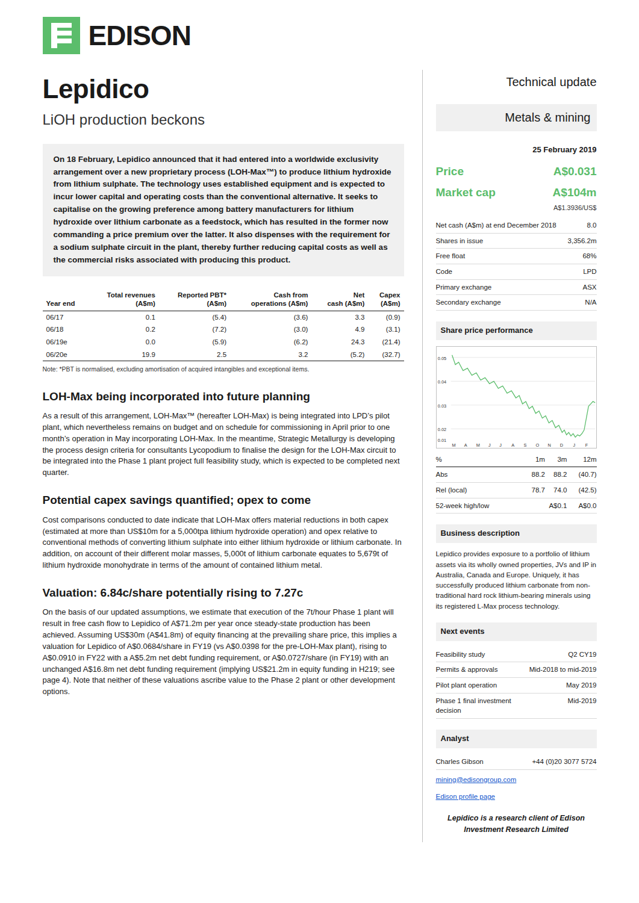EDISON
Lepidico
LiOH production beckons
On 18 February, Lepidico announced that it had entered into a worldwide exclusivity arrangement over a new proprietary process (LOH-Max™) to produce lithium hydroxide from lithium sulphate. The technology uses established equipment and is expected to incur lower capital and operating costs than the conventional alternative. It seeks to capitalise on the growing preference among battery manufacturers for lithium hydroxide over lithium carbonate as a feedstock, which has resulted in the former now commanding a price premium over the latter. It also dispenses with the requirement for a sodium sulphate circuit in the plant, thereby further reducing capital costs as well as the commercial risks associated with producing this product.
| Year end | Total revenues (A$m) | Reported PBT* (A$m) | Cash from operations (A$m) | Net cash (A$m) | Capex (A$m) |
| --- | --- | --- | --- | --- | --- |
| 06/17 | 0.1 | (5.4) | (3.6) | 3.3 | (0.9) |
| 06/18 | 0.2 | (7.2) | (3.0) | 4.9 | (3.1) |
| 06/19e | 0.0 | (5.9) | (6.2) | 24.3 | (21.4) |
| 06/20e | 19.9 | 2.5 | 3.2 | (5.2) | (32.7) |
Note: *PBT is normalised, excluding amortisation of acquired intangibles and exceptional items.
LOH-Max being incorporated into future planning
As a result of this arrangement, LOH-Max™ (hereafter LOH-Max) is being integrated into LPD’s pilot plant, which nevertheless remains on budget and on schedule for commissioning in April prior to one month’s operation in May incorporating LOH-Max. In the meantime, Strategic Metallurgy is developing the process design criteria for consultants Lycopodium to finalise the design for the LOH-Max circuit to be integrated into the Phase 1 plant project full feasibility study, which is expected to be completed next quarter.
Potential capex savings quantified; opex to come
Cost comparisons conducted to date indicate that LOH-Max offers material reductions in both capex (estimated at more than US$10m for a 5,000tpa lithium hydroxide operation) and opex relative to conventional methods of converting lithium sulphate into either lithium hydroxide or lithium carbonate. In addition, on account of their different molar masses, 5,000t of lithium carbonate equates to 5,679t of lithium hydroxide monohydrate in terms of the amount of contained lithium metal.
Valuation: 6.84c/share potentially rising to 7.27c
On the basis of our updated assumptions, we estimate that execution of the 7t/hour Phase 1 plant will result in free cash flow to Lepidico of A$71.2m per year once steady-state production has been achieved. Assuming US$30m (A$41.8m) of equity financing at the prevailing share price, this implies a valuation for Lepidico of A$0.0684/share in FY19 (vs A$0.0398 for the pre-LOH-Max plant), rising to A$0.0910 in FY22 with a A$5.2m net debt funding requirement, or A$0.0727/share (in FY19) with an unchanged A$16.8m net debt funding requirement (implying US$21.2m in equity funding in H219; see page 4). Note that neither of these valuations ascribe value to the Phase 2 plant or other development options.
Technical update
Metals & mining
25 February 2019
Price A$0.031
Market cap A$104m
A$1.3936/US$
| Net cash (A$m) at end December 2018 | 8.0 |
| Shares in issue | 3,356.2m |
| Free float | 68% |
| Code | LPD |
| Primary exchange | ASX |
| Secondary exchange | N/A |
Share price performance
0.05 0.04 0.03 0.02 0.01 M A M J J A S O N D J F
| % | 1m | 3m | 12m |
| Abs | 88.2 | 88.2 | (40.7) |
| Rel (local) | 78.7 | 74.0 | (42.5) |
| 52-week high/low | A$0.1 | A$0.0 |
Business description
Lepidico provides exposure to a portfolio of lithium assets via its wholly owned properties, JVs and IP in Australia, Canada and Europe. Uniquely, it has successfully produced lithium carbonate from non-traditional hard rock lithium-bearing minerals using its registered L-Max process technology.
Next events
| Feasibility study | Q2 CY19 |
| Permits & approvals | Mid-2018 to mid-2019 |
| Pilot plant operation | May 2019 |
| Phase 1 final investment decision | Mid-2019 |
Analyst
| Charles Gibson | +44 (0)20 3077 5724 |
mining@edisongroup.com
Edison profile page
Lepidico is a research client of Edison Investment Research Limited